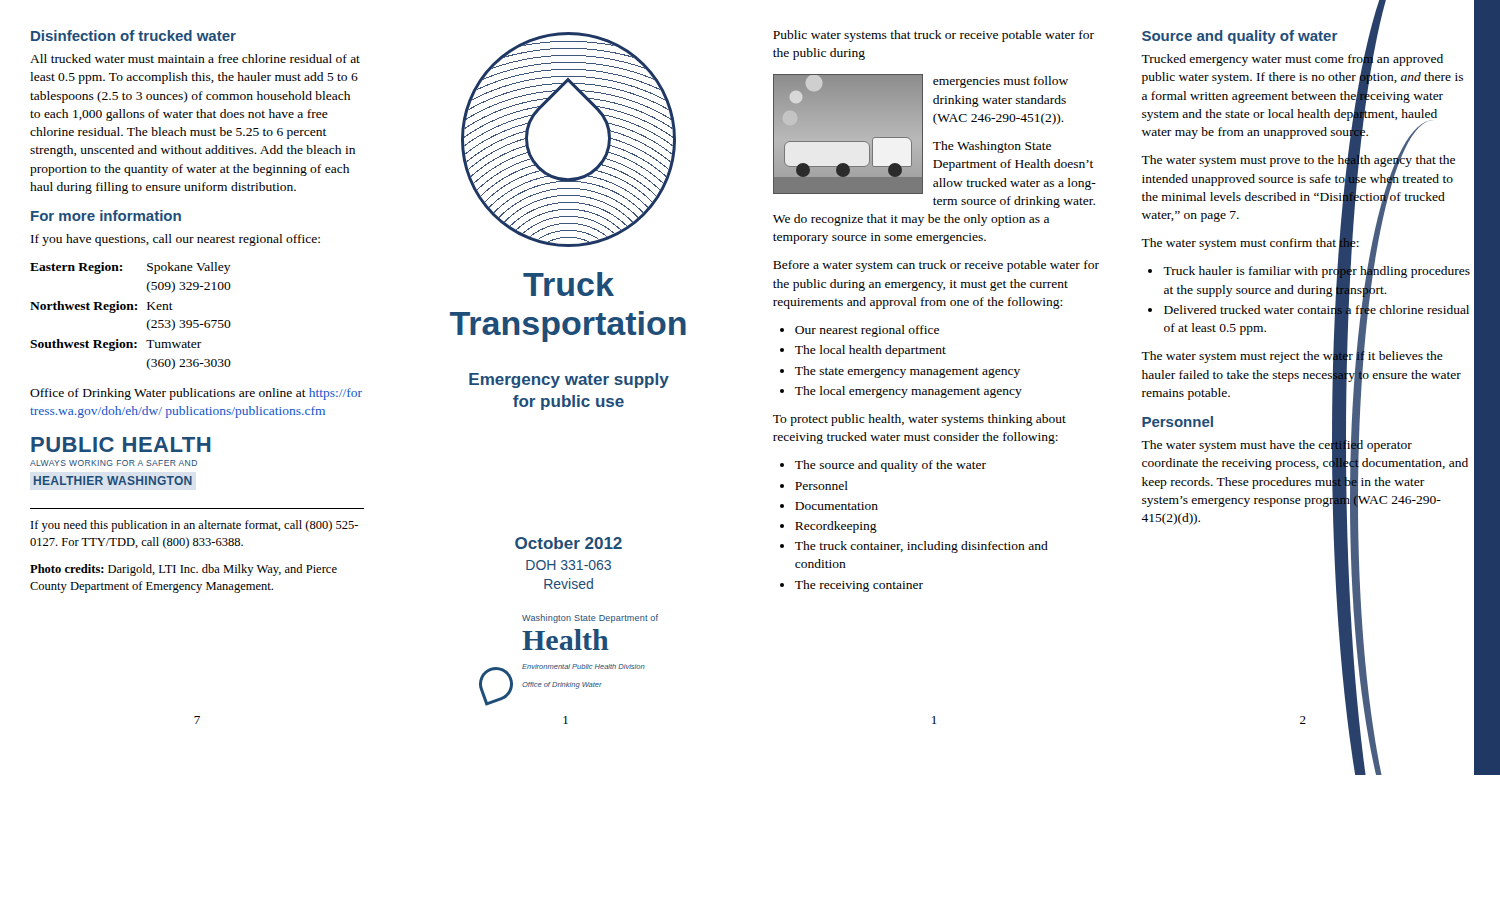Disinfection of trucked water
All trucked water must maintain a free chlorine residual of at least 0.5 ppm. To accomplish this, the hauler must add 5 to 6 tablespoons (2.5 to 3 ounces) of common household bleach to each 1,000 gallons of water that does not have a free chlorine residual. The bleach must be 5.25 to 6 percent strength, unscented and without additives. Add the bleach in proportion to the quantity of water at the beginning of each haul during filling to ensure uniform distribution.
For more information
If you have questions, call our nearest regional office:
| Eastern Region: | Spokane Valley (509) 329-2100 |
| Northwest Region: | Kent (253) 395-6750 |
| Southwest Region: | Tumwater (360) 236-3030 |
Office of Drinking Water publications are online at https://fortress.wa.gov/doh/eh/dw/ publications/publications.cfm
PUBLIC HEALTH
ALWAYS WORKING FOR A SAFER AND
HEALTHIER WASHINGTON
If you need this publication in an alternate format, call (800) 525-0127. For TTY/TDD, call (800) 833-6388.
Photo credits: Darigold, LTI Inc. dba Milky Way, and Pierce County Department of Emergency Management.
7
Truck
Transportation
Emergency water supply
for public use
October 2012
DOH 331-063
Revised
Washington State Department of
Health
Environmental Public Health Division
Office of Drinking Water
1
Public water systems that truck or receive potable water for the public during
emergencies must follow drinking water standards (WAC 246-290-451(2)).
The Washington State Department of Health doesn’t allow trucked water as a long-term source of drinking water. We do recognize that it may be the only option as a temporary source in some emergencies.
Before a water system can truck or receive potable water for the public during an emergency, it must get the current requirements and approval from one of the following:
Our nearest regional office
The local health department
The state emergency management agency
The local emergency management agency
To protect public health, water systems thinking about receiving trucked water must consider the following:
The source and quality of the water
Personnel
Documentation
Recordkeeping
The truck container, including disinfection and condition
The receiving container
1
Source and quality of water
Trucked emergency water must come from an approved public water system. If there is no other option, and there is a formal written agreement between the receiving water system and the state or local health department, hauled water may be from an unapproved source.
The water system must prove to the health agency that the intended unapproved source is safe to use when treated to the minimal levels described in “Disinfection of trucked water,” on page 7.
The water system must confirm that the:
Truck hauler is familiar with proper handling procedures at the supply source and during transport.
Delivered trucked water contains a free chlorine residual of at least 0.5 ppm.
The water system must reject the water if it believes the hauler failed to take the steps necessary to ensure the water remains potable.
Personnel
The water system must have the certified operator coordinate the receiving process, collect documentation, and keep records. These procedures must be in the water system’s emergency response program (WAC 246-290-415(2)(d)).
2